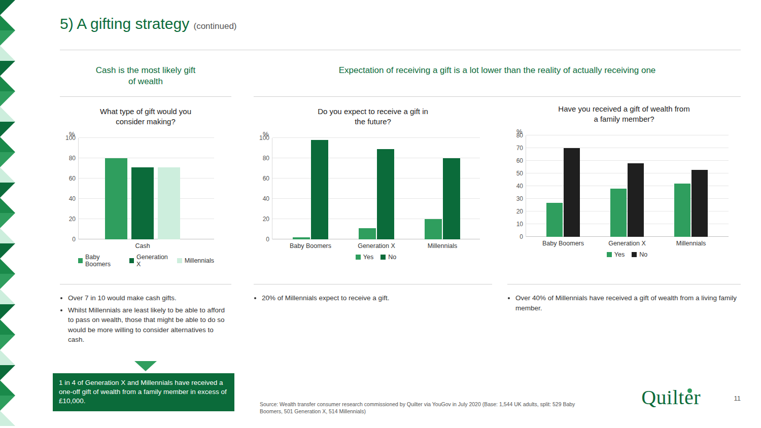5) A gifting strategy (continued)
Cash is the most likely gift
of wealth
Expectation of receiving a gift is a lot lower than the reality of actually receiving one
What type of gift would you
consider making?
%
100
80
60
40
20
0
Cash
Baby Boomers Generation X Millennials
Over 7 in 10 would make cash gifts.
Whilst Millennials are least likely to be able to afford to pass on wealth, those that might be able to do so would be more willing to consider alternatives to cash.
1 in 4 of Generation X and Millennials have received a one-off gift of wealth from a family member in excess of £10,000.
Do you expect to receive a gift in
the future?
%
100
80
60
40
20
0
Baby Boomers
Generation X
Millennials
Yes No
20% of Millennials expect to receive a gift.
Have you received a gift of wealth from
a family member?
%
80
70
60
50
40
30
20
10
0
Baby Boomers
Generation X
Millennials
Yes No
Over 40% of Millennials have received a gift of wealth from a living family member.
Source: Wealth transfer consumer research commissioned by Quilter via YouGov in July 2020 (Base: 1,544 UK adults, split: 529 Baby Boomers, 501 Generation X, 514 Millennials)
Quilter
11